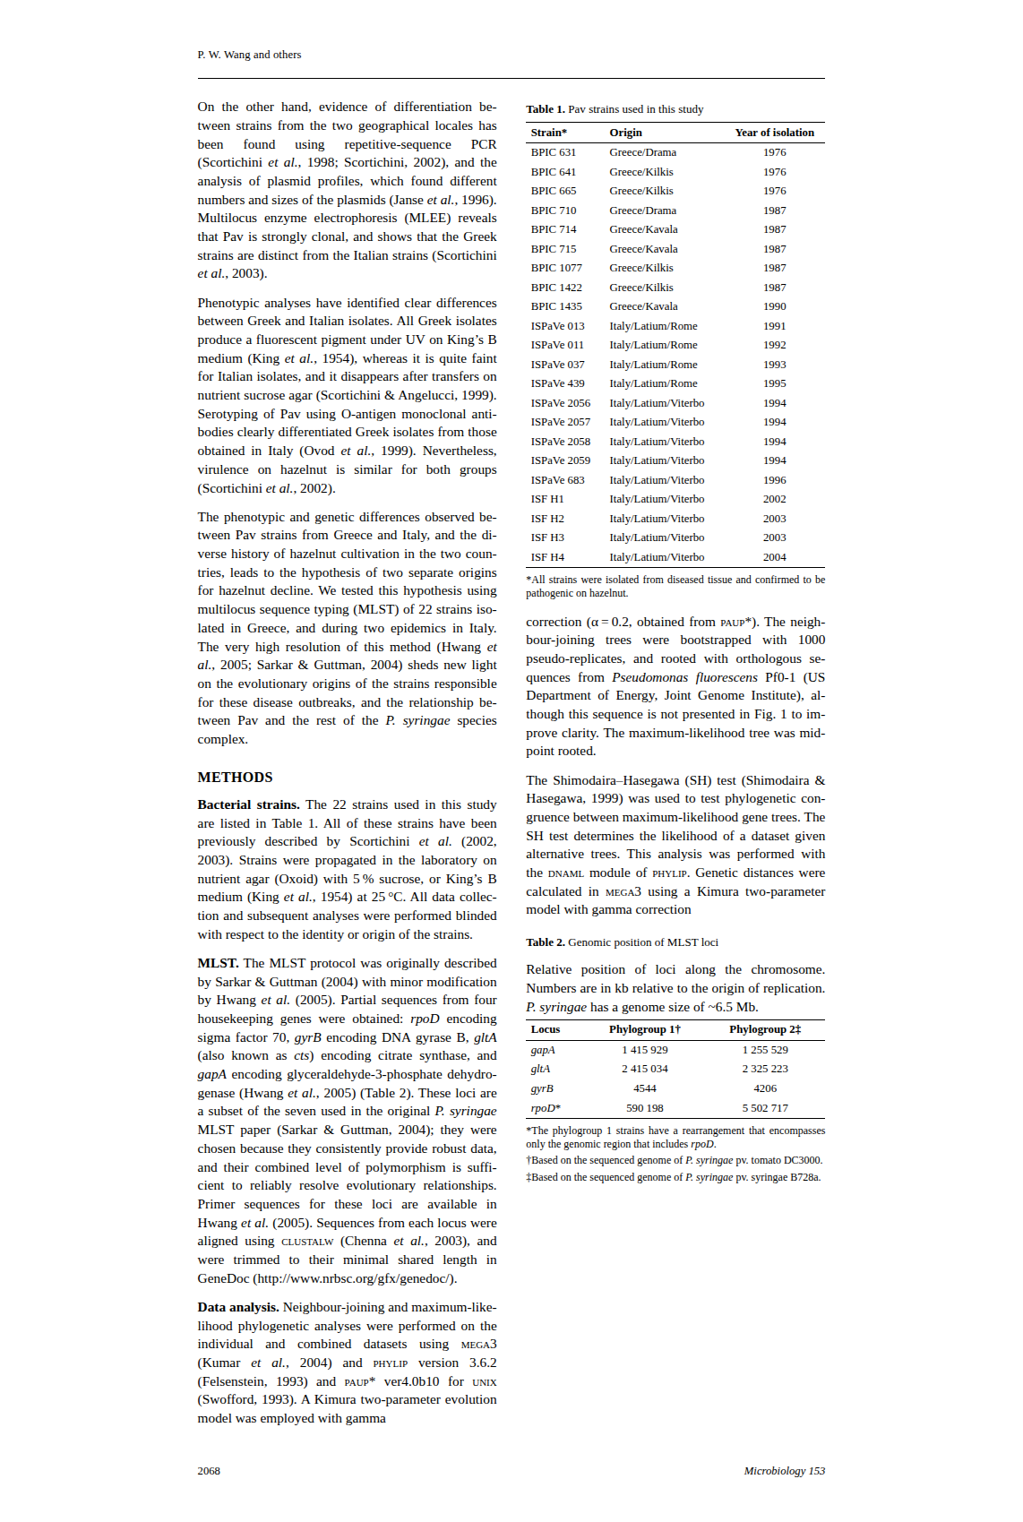P. W. Wang and others
On the other hand, evidence of differentiation between strains from the two geographical locales has been found using repetitive-sequence PCR (Scortichini et al., 1998; Scortichini, 2002), and the analysis of plasmid profiles, which found different numbers and sizes of the plasmids (Janse et al., 1996). Multilocus enzyme electrophoresis (MLEE) reveals that Pav is strongly clonal, and shows that the Greek strains are distinct from the Italian strains (Scortichini et al., 2003).
Phenotypic analyses have identified clear differences between Greek and Italian isolates. All Greek isolates produce a fluorescent pigment under UV on King’s B medium (King et al., 1954), whereas it is quite faint for Italian isolates, and it disappears after transfers on nutrient sucrose agar (Scortichini & Angelucci, 1999). Serotyping of Pav using O-antigen monoclonal antibodies clearly differentiated Greek isolates from those obtained in Italy (Ovod et al., 1999). Nevertheless, virulence on hazelnut is similar for both groups (Scortichini et al., 2002).
The phenotypic and genetic differences observed between Pav strains from Greece and Italy, and the diverse history of hazelnut cultivation in the two countries, leads to the hypothesis of two separate origins for hazelnut decline. We tested this hypothesis using multilocus sequence typing (MLST) of 22 strains isolated in Greece, and during two epidemics in Italy. The very high resolution of this method (Hwang et al., 2005; Sarkar & Guttman, 2004) sheds new light on the evolutionary origins of the strains responsible for these disease outbreaks, and the relationship between Pav and the rest of the P. syringae species complex.
METHODS
Bacterial strains. The 22 strains used in this study are listed in Table 1. All of these strains have been previously described by Scortichini et al. (2002, 2003). Strains were propagated in the laboratory on nutrient agar (Oxoid) with 5 % sucrose, or King’s B medium (King et al., 1954) at 25 °C. All data collection and subsequent analyses were performed blinded with respect to the identity or origin of the strains.
MLST. The MLST protocol was originally described by Sarkar & Guttman (2004) with minor modification by Hwang et al. (2005). Partial sequences from four housekeeping genes were obtained: rpoD encoding sigma factor 70, gyrB encoding DNA gyrase B, gltA (also known as cts) encoding citrate synthase, and gapA encoding glyceraldehyde-3-phosphate dehydrogenase (Hwang et al., 2005) (Table 2). These loci are a subset of the seven used in the original P. syringae MLST paper (Sarkar & Guttman, 2004); they were chosen because they consistently provide robust data, and their combined level of polymorphism is sufficient to reliably resolve evolutionary relationships. Primer sequences for these loci are available in Hwang et al. (2005). Sequences from each locus were aligned using clustalw (Chenna et al., 2003), and were trimmed to their minimal shared length in GeneDoc (http://www.nrbsc.org/gfx/genedoc/).
Data analysis. Neighbour-joining and maximum-likelihood phylogenetic analyses were performed on the individual and combined datasets using mega3 (Kumar et al., 2004) and phylip version 3.6.2 (Felsenstein, 1993) and paup* ver4.0b10 for unix (Swofford, 1993). A Kimura two-parameter evolution model was employed with gamma
Table 1. Pav strains used in this study
| Strain* | Origin | Year of isolation |
| --- | --- | --- |
| BPIC 631 | Greece/Drama | 1976 |
| BPIC 641 | Greece/Kilkis | 1976 |
| BPIC 665 | Greece/Kilkis | 1976 |
| BPIC 710 | Greece/Drama | 1987 |
| BPIC 714 | Greece/Kavala | 1987 |
| BPIC 715 | Greece/Kavala | 1987 |
| BPIC 1077 | Greece/Kilkis | 1987 |
| BPIC 1422 | Greece/Kilkis | 1987 |
| BPIC 1435 | Greece/Kavala | 1990 |
| ISPaVe 013 | Italy/Latium/Rome | 1991 |
| ISPaVe 011 | Italy/Latium/Rome | 1992 |
| ISPaVe 037 | Italy/Latium/Rome | 1993 |
| ISPaVe 439 | Italy/Latium/Rome | 1995 |
| ISPaVe 2056 | Italy/Latium/Viterbo | 1994 |
| ISPaVe 2057 | Italy/Latium/Viterbo | 1994 |
| ISPaVe 2058 | Italy/Latium/Viterbo | 1994 |
| ISPaVe 2059 | Italy/Latium/Viterbo | 1994 |
| ISPaVe 683 | Italy/Latium/Viterbo | 1996 |
| ISF H1 | Italy/Latium/Viterbo | 2002 |
| ISF H2 | Italy/Latium/Viterbo | 2003 |
| ISF H3 | Italy/Latium/Viterbo | 2003 |
| ISF H4 | Italy/Latium/Viterbo | 2004 |
*All strains were isolated from diseased tissue and confirmed to be pathogenic on hazelnut.
correction (α = 0.2, obtained from paup*). The neighbour-joining trees were bootstrapped with 1000 pseudo-replicates, and rooted with orthologous sequences from Pseudomonas fluorescens Pf0-1 (US Department of Energy, Joint Genome Institute), although this sequence is not presented in Fig. 1 to improve clarity. The maximum-likelihood tree was midpoint rooted.
The Shimodaira–Hasegawa (SH) test (Shimodaira & Hasegawa, 1999) was used to test phylogenetic congruence between maximum-likelihood gene trees. The SH test determines the likelihood of a dataset given alternative trees. This analysis was performed with the dnaml module of phylip. Genetic distances were calculated in mega3 using a Kimura two-parameter model with gamma correction
Table 2. Genomic position of MLST loci
Relative position of loci along the chromosome. Numbers are in kb relative to the origin of replication. P. syringae has a genome size of ~6.5 Mb.
| Locus | Phylogroup 1† | Phylogroup 2‡ |
| --- | --- | --- |
| gapA | 1 415 929 | 1 255 529 |
| gltA | 2 415 034 | 2 325 223 |
| gyrB | 4544 | 4206 |
| rpoD * | 590 198 | 5 502 717 |
*The phylogroup 1 strains have a rearrangement that encompasses only the genomic region that includes rpoD.
†Based on the sequenced genome of P. syringae pv. tomato DC3000.
‡Based on the sequenced genome of P. syringae pv. syringae B728a.
2068
Microbiology 153